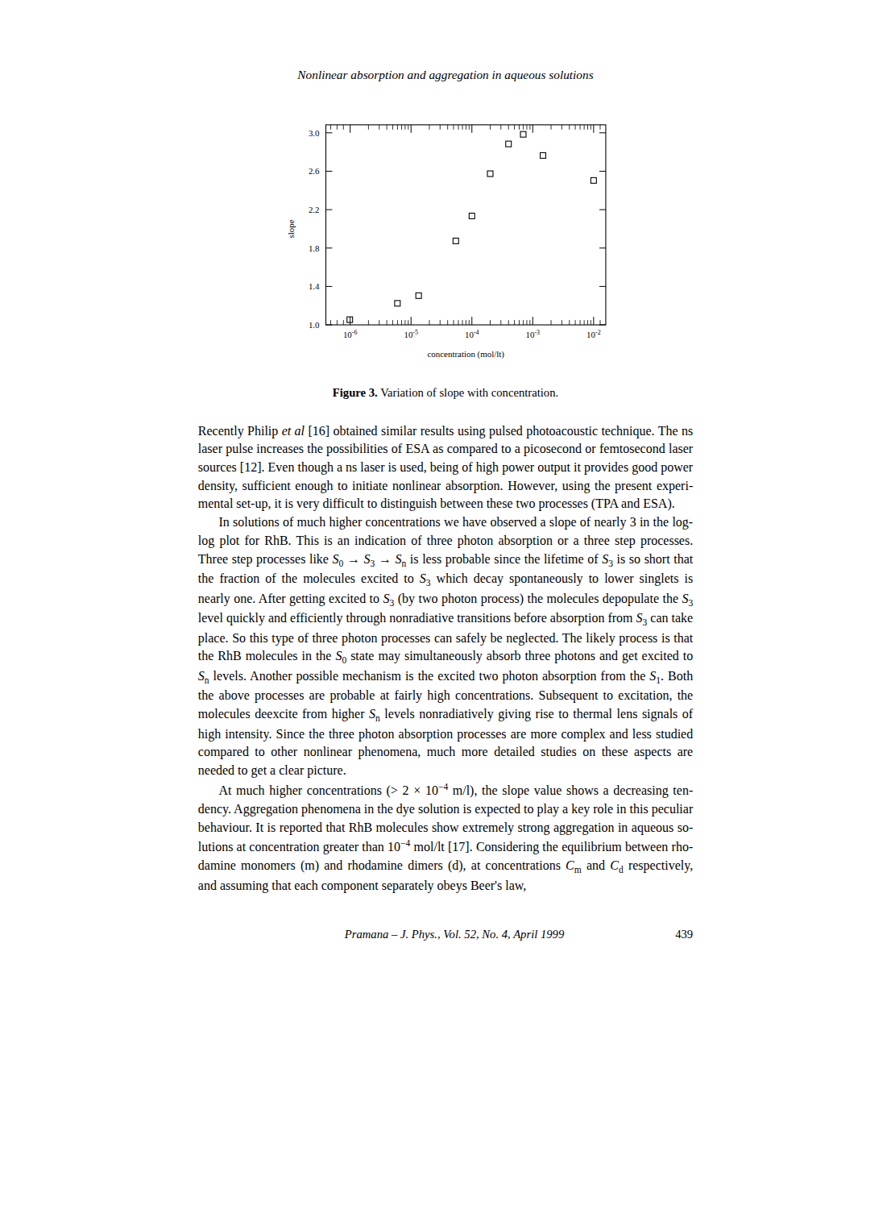Nonlinear absorption and aggregation in aqueous solutions
1.0 1.4 1.8 2.2 2.6 3.0 10-6 10-5 10-4 10-3 10-2 concentration (mol/lt) slope
Figure 3. Variation of slope with concentration.
Recently Philip et al [16] obtained similar results using pulsed photoacoustic technique. The ns laser pulse increases the possibilities of ESA as compared to a picosecond or femtosecond laser sources [12]. Even though a ns laser is used, being of high power output it provides good power density, sufficient enough to initiate nonlinear absorption. However, using the present experimental set-up, it is very difficult to distinguish between these two processes (TPA and ESA).
In solutions of much higher concentrations we have observed a slope of nearly 3 in the log-log plot for RhB. This is an indication of three photon absorption or a three step processes. Three step processes like S0 → S3 → Sn is less probable since the lifetime of S3 is so short that the fraction of the molecules excited to S3 which decay spontaneously to lower singlets is nearly one. After getting excited to S3 (by two photon process) the molecules depopulate the S3 level quickly and efficiently through nonradiative transitions before absorption from S3 can take place. So this type of three photon processes can safely be neglected. The likely process is that the RhB molecules in the S0 state may simultaneously absorb three photons and get excited to Sn levels. Another possible mechanism is the excited two photon absorption from the S1. Both the above processes are probable at fairly high concentrations. Subsequent to excitation, the molecules deexcite from higher Sn levels nonradiatively giving rise to thermal lens signals of high intensity. Since the three photon absorption processes are more complex and less studied compared to other nonlinear phenomena, much more detailed studies on these aspects are needed to get a clear picture.
At much higher concentrations (> 2 × 10−4 m/l), the slope value shows a decreasing tendency. Aggregation phenomena in the dye solution is expected to play a key role in this peculiar behaviour. It is reported that RhB molecules show extremely strong aggregation in aqueous solutions at concentration greater than 10−4 mol/lt [17]. Considering the equilibrium between rhodamine monomers (m) and rhodamine dimers (d), at concentrations Cm and Cd respectively, and assuming that each component separately obeys Beer's law,
Pramana – J. Phys., Vol. 52, No. 4, April 1999 439